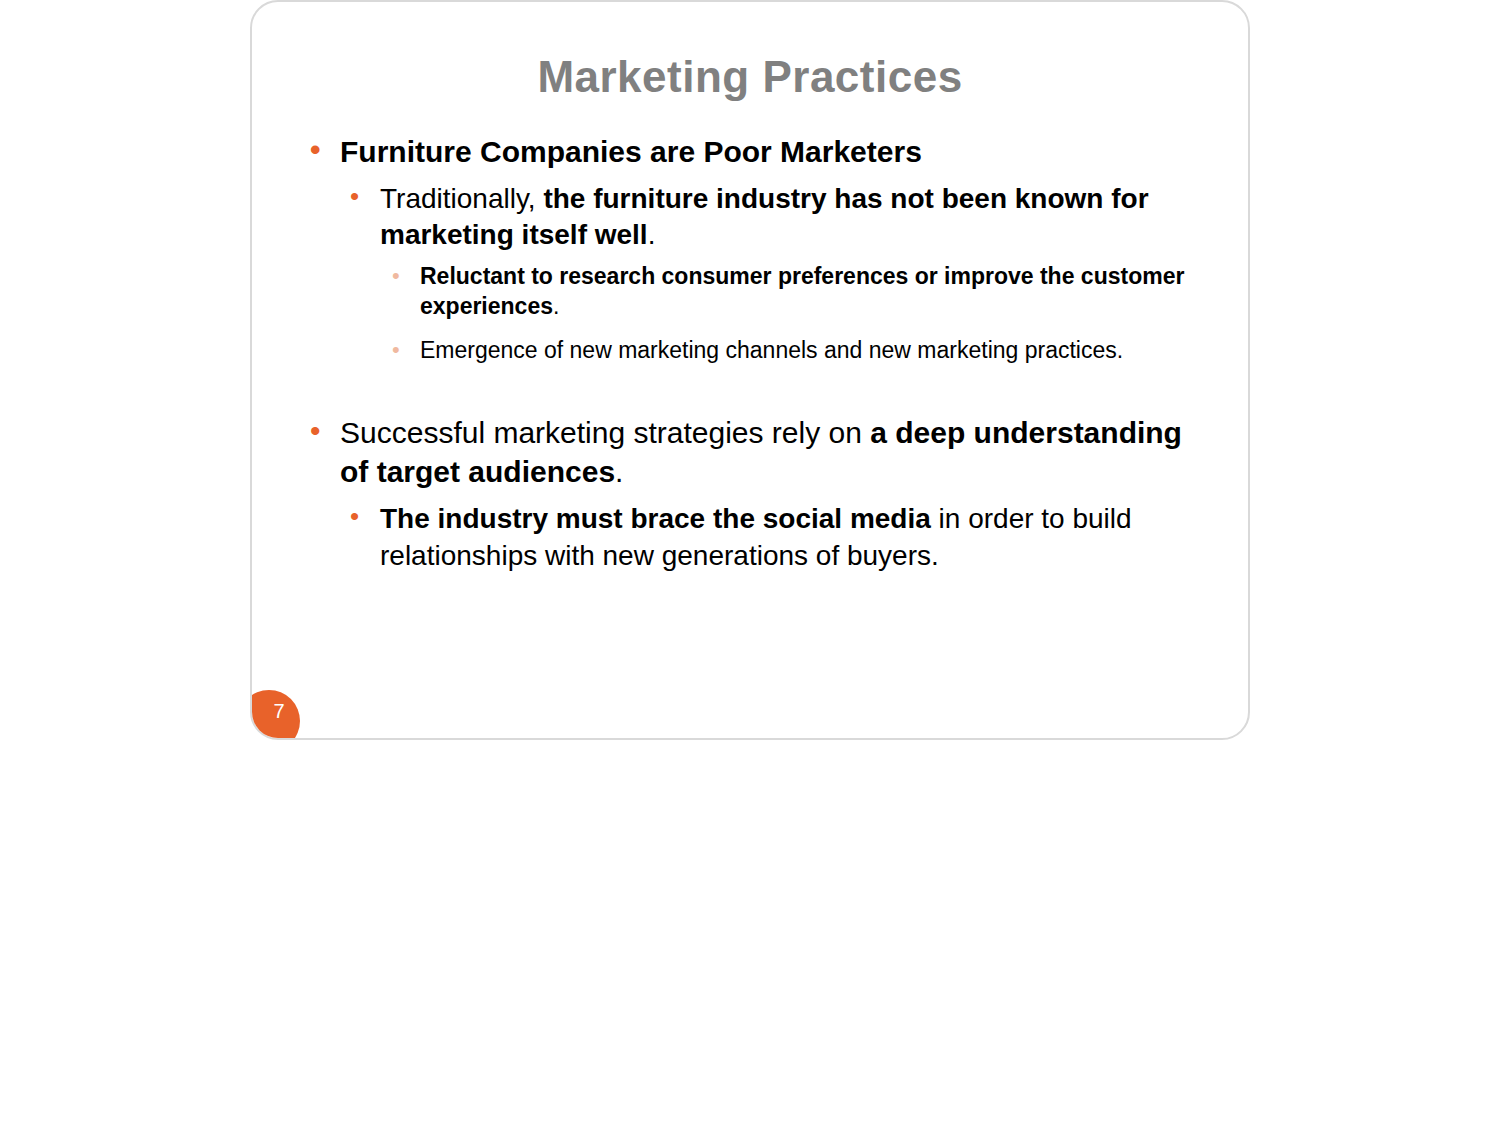Marketing Practices
Furniture Companies are Poor Marketers
Traditionally, the furniture industry has not been known for marketing itself well.
Reluctant to research consumer preferences or improve the customer experiences.
Emergence of new marketing channels and new marketing practices.
Successful marketing strategies rely on a deep understanding of target audiences.
The industry must brace the social media in order to build relationships with new generations of buyers.
7